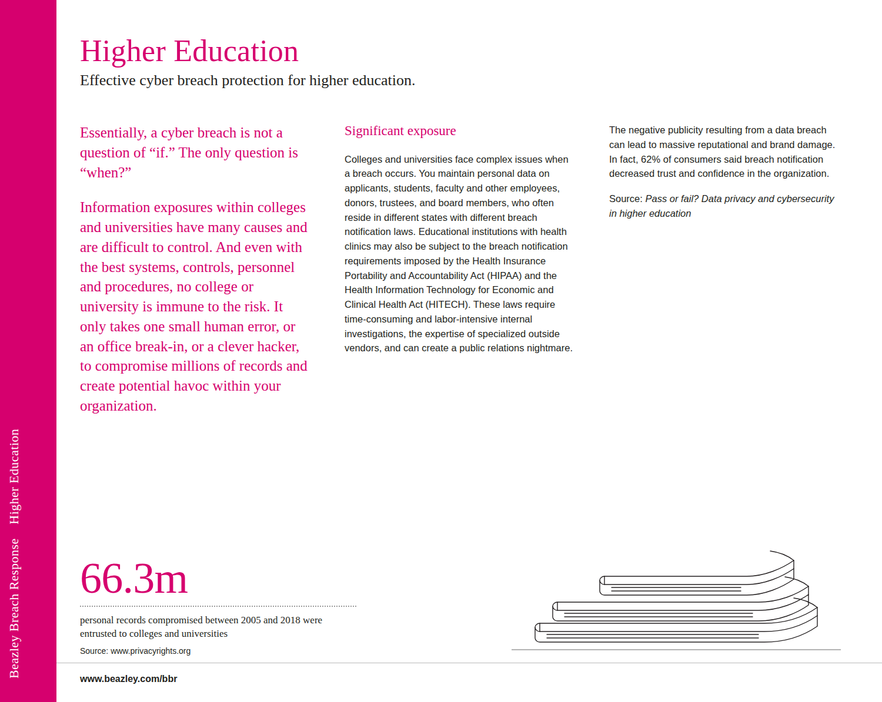Beazley Breach Response . . . . . . . . Higher Education
Higher Education
Effective cyber breach protection for higher education.
Essentially, a cyber breach is not a question of “if.” The only question is “when?”
Information exposures within colleges and universities have many causes and are difficult to control. And even with the best systems, controls, personnel and procedures, no college or university is immune to the risk. It only takes one small human error, or an office break-in, or a clever hacker, to compromise millions of records and create potential havoc within your organization.
Significant exposure
Colleges and universities face complex issues when a breach occurs. You maintain personal data on applicants, students, faculty and other employees, donors, trustees, and board members, who often reside in different states with different breach notification laws. Educational institutions with health clinics may also be subject to the breach notification requirements imposed by the Health Insurance Portability and Accountability Act (HIPAA) and the Health Information Technology for Economic and Clinical Health Act (HITECH). These laws require time-consuming and labor-intensive internal investigations, the expertise of specialized outside vendors, and can create a public relations nightmare.
The negative publicity resulting from a data breach can lead to massive reputational and brand damage. In fact, 62% of consumers said breach notification decreased trust and confidence in the organization.
Source: Pass or fail? Data privacy and cybersecurity in higher education
66.3m
personal records compromised between 2005 and 2018 were entrusted to colleges and universities
Source: www.privacyrights.org
www.beazley.com/bbr